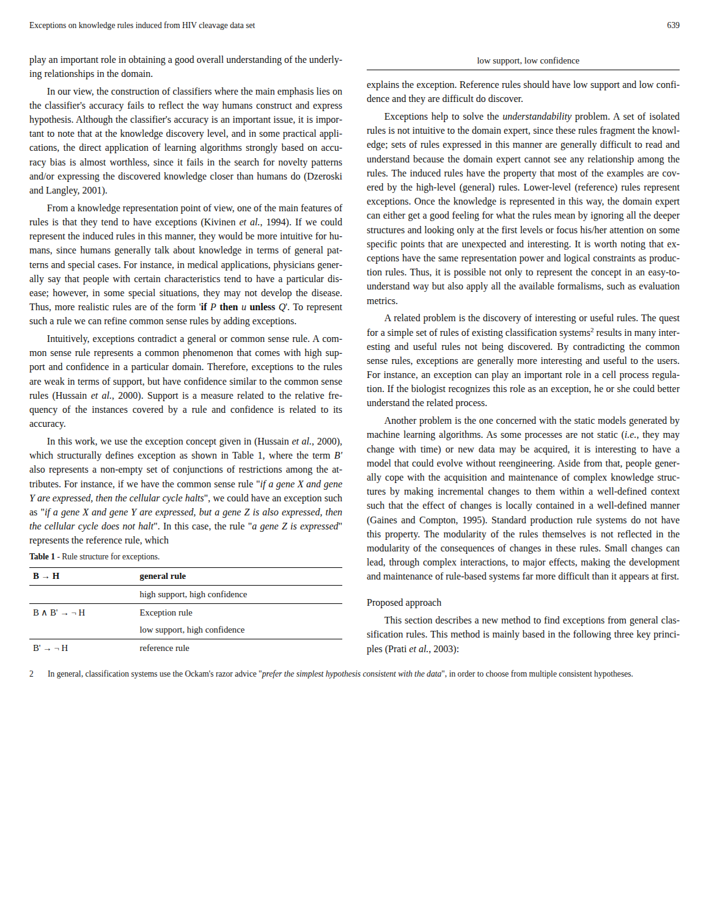Exceptions on knowledge rules induced from HIV cleavage data set 639
play an important role in obtaining a good overall understanding of the underlying relationships in the domain.
In our view, the construction of classifiers where the main emphasis lies on the classifier's accuracy fails to reflect the way humans construct and express hypothesis. Although the classifier's accuracy is an important issue, it is important to note that at the knowledge discovery level, and in some practical applications, the direct application of learning algorithms strongly based on accuracy bias is almost worthless, since it fails in the search for novelty patterns and/or expressing the discovered knowledge closer than humans do (Dzeroski and Langley, 2001).
From a knowledge representation point of view, one of the main features of rules is that they tend to have exceptions (Kivinen et al., 1994). If we could represent the induced rules in this manner, they would be more intuitive for humans, since humans generally talk about knowledge in terms of general patterns and special cases. For instance, in medical applications, physicians generally say that people with certain characteristics tend to have a particular disease; however, in some special situations, they may not develop the disease. Thus, more realistic rules are of the form 'if P then u unless Q'. To represent such a rule we can refine common sense rules by adding exceptions.
Intuitively, exceptions contradict a general or common sense rule. A common sense rule represents a common phenomenon that comes with high support and confidence in a particular domain. Therefore, exceptions to the rules are weak in terms of support, but have confidence similar to the common sense rules (Hussain et al., 2000). Support is a measure related to the relative frequency of the instances covered by a rule and confidence is related to its accuracy.
In this work, we use the exception concept given in (Hussain et al., 2000), which structurally defines exception as shown in Table 1, where the term B' also represents a non-empty set of conjunctions of restrictions among the attributes. For instance, if we have the common sense rule "if a gene X and gene Y are expressed, then the cellular cycle halts", we could have an exception such as "if a gene X and gene Y are expressed, but a gene Z is also expressed, then the cellular cycle does not halt". In this case, the rule "a gene Z is expressed" represents the reference rule, which
Table 1 - Rule structure for exceptions.
| B → H | general rule |
| --- | --- |
| | high support, high confidence |
| B ∧ B' → ¬ H | Exception rule |
| | low support, high confidence |
| B' → ¬ H | reference rule |
| | low support, low confidence |
explains the exception. Reference rules should have low support and low confidence and they are difficult do discover.
Exceptions help to solve the understandability problem. A set of isolated rules is not intuitive to the domain expert, since these rules fragment the knowledge; sets of rules expressed in this manner are generally difficult to read and understand because the domain expert cannot see any relationship among the rules. The induced rules have the property that most of the examples are covered by the high-level (general) rules. Lower-level (reference) rules represent exceptions. Once the knowledge is represented in this way, the domain expert can either get a good feeling for what the rules mean by ignoring all the deeper structures and looking only at the first levels or focus his/her attention on some specific points that are unexpected and interesting. It is worth noting that exceptions have the same representation power and logical constraints as production rules. Thus, it is possible not only to represent the concept in an easy-to-understand way but also apply all the available formalisms, such as evaluation metrics.
A related problem is the discovery of interesting or useful rules. The quest for a simple set of rules of existing classification systems2 results in many interesting and useful rules not being discovered. By contradicting the common sense rules, exceptions are generally more interesting and useful to the users. For instance, an exception can play an important role in a cell process regulation. If the biologist recognizes this role as an exception, he or she could better understand the related process.
Another problem is the one concerned with the static models generated by machine learning algorithms. As some processes are not static (i.e., they may change with time) or new data may be acquired, it is interesting to have a model that could evolve without reengineering. Aside from that, people generally cope with the acquisition and maintenance of complex knowledge structures by making incremental changes to them within a well-defined context such that the effect of changes is locally contained in a well-defined manner (Gaines and Compton, 1995). Standard production rule systems do not have this property. The modularity of the rules themselves is not reflected in the modularity of the consequences of changes in these rules. Small changes can lead, through complex interactions, to major effects, making the development and maintenance of rule-based systems far more difficult than it appears at first.
Proposed approach
This section describes a new method to find exceptions from general classification rules. This method is mainly based in the following three key principles (Prati et al., 2003):
2 In general, classification systems use the Ockam's razor advice "prefer the simplest hypothesis consistent with the data", in order to choose from multiple consistent hypotheses.